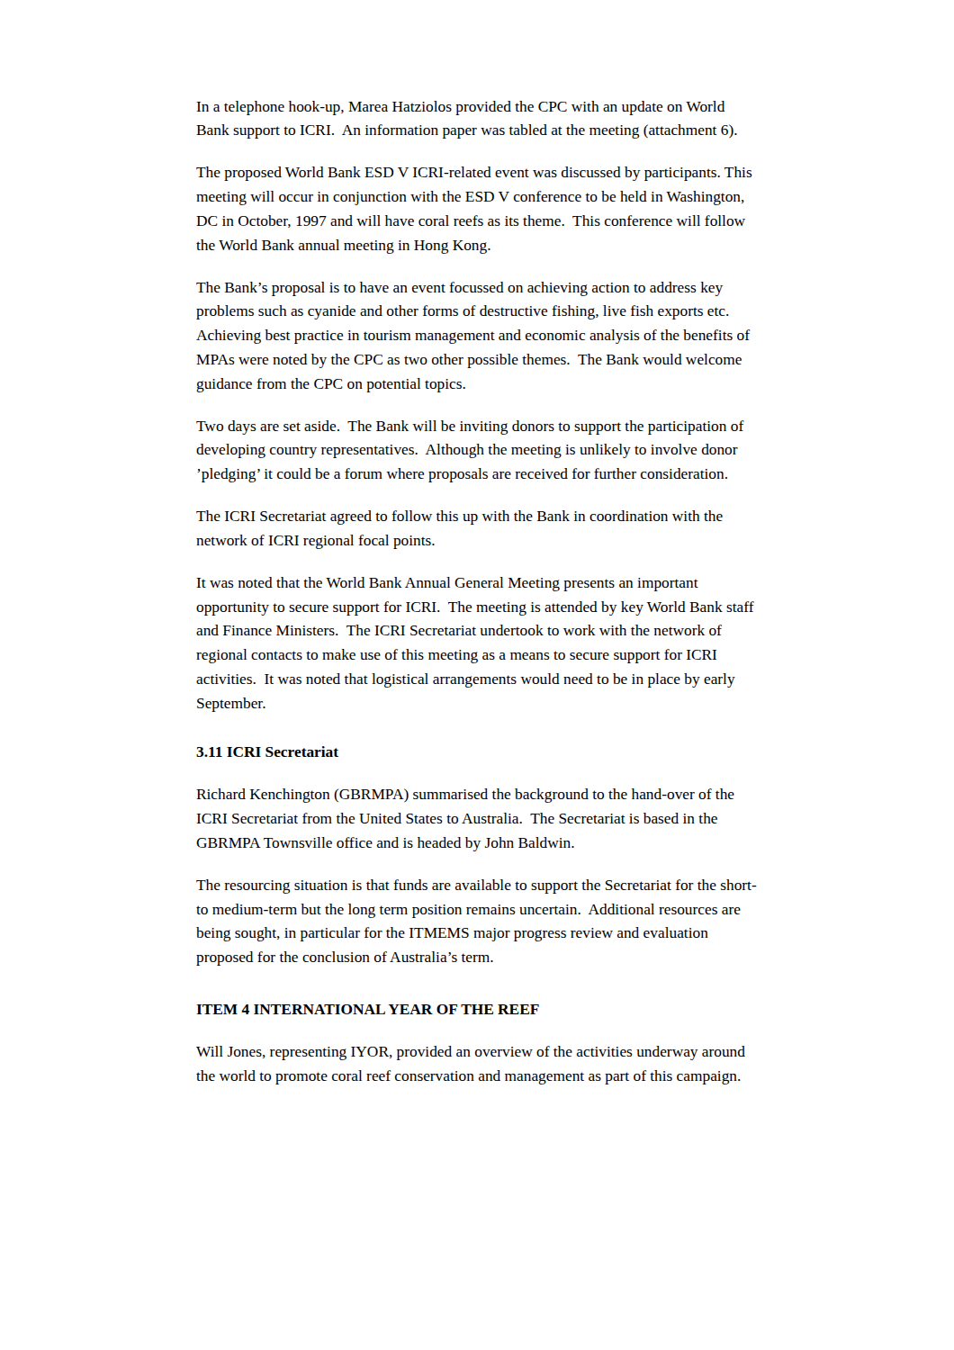In a telephone hook-up, Marea Hatziolos provided the CPC with an update on World Bank support to ICRI. An information paper was tabled at the meeting (attachment 6).
The proposed World Bank ESD V ICRI-related event was discussed by participants. This meeting will occur in conjunction with the ESD V conference to be held in Washington, DC in October, 1997 and will have coral reefs as its theme. This conference will follow the World Bank annual meeting in Hong Kong.
The Bank’s proposal is to have an event focussed on achieving action to address key problems such as cyanide and other forms of destructive fishing, live fish exports etc. Achieving best practice in tourism management and economic analysis of the benefits of MPAs were noted by the CPC as two other possible themes. The Bank would welcome guidance from the CPC on potential topics.
Two days are set aside. The Bank will be inviting donors to support the participation of developing country representatives. Although the meeting is unlikely to involve donor ’pledging’ it could be a forum where proposals are received for further consideration.
The ICRI Secretariat agreed to follow this up with the Bank in coordination with the network of ICRI regional focal points.
It was noted that the World Bank Annual General Meeting presents an important opportunity to secure support for ICRI. The meeting is attended by key World Bank staff and Finance Ministers. The ICRI Secretariat undertook to work with the network of regional contacts to make use of this meeting as a means to secure support for ICRI activities. It was noted that logistical arrangements would need to be in place by early September.
3.11 ICRI Secretariat
Richard Kenchington (GBRMPA) summarised the background to the hand-over of the ICRI Secretariat from the United States to Australia. The Secretariat is based in the GBRMPA Townsville office and is headed by John Baldwin.
The resourcing situation is that funds are available to support the Secretariat for the short- to medium-term but the long term position remains uncertain. Additional resources are being sought, in particular for the ITMEMS major progress review and evaluation proposed for the conclusion of Australia’s term.
Item 4 International Year of the Reef
Will Jones, representing IYOR, provided an overview of the activities underway around the world to promote coral reef conservation and management as part of this campaign.